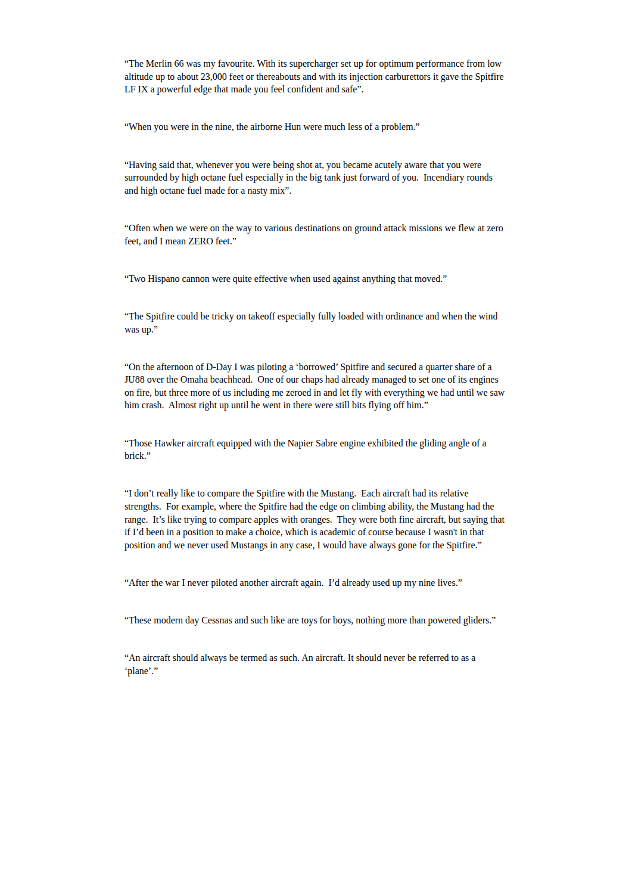“The Merlin 66 was my favourite. With its supercharger set up for optimum performance from low altitude up to about 23,000 feet or thereabouts and with its injection carburettors it gave the Spitfire LF IX a powerful edge that made you feel confident and safe”.
“When you were in the nine, the airborne Hun were much less of a problem.”
“Having said that, whenever you were being shot at, you became acutely aware that you were surrounded by high octane fuel especially in the big tank just forward of you. Incendiary rounds and high octane fuel made for a nasty mix”.
“Often when we were on the way to various destinations on ground attack missions we flew at zero feet, and I mean ZERO feet.”
“Two Hispano cannon were quite effective when used against anything that moved.”
“The Spitfire could be tricky on takeoff especially fully loaded with ordinance and when the wind was up.”
“On the afternoon of D-Day I was piloting a ‘borrowed’ Spitfire and secured a quarter share of a JU88 over the Omaha beachhead. One of our chaps had already managed to set one of its engines on fire, but three more of us including me zeroed in and let fly with everything we had until we saw him crash. Almost right up until he went in there were still bits flying off him.”
“Those Hawker aircraft equipped with the Napier Sabre engine exhibited the gliding angle of a brick.”
“I don’t really like to compare the Spitfire with the Mustang. Each aircraft had its relative strengths. For example, where the Spitfire had the edge on climbing ability, the Mustang had the range. It’s like trying to compare apples with oranges. They were both fine aircraft, but saying that if I’d been in a position to make a choice, which is academic of course because I wasn't in that position and we never used Mustangs in any case, I would have always gone for the Spitfire.”
“After the war I never piloted another aircraft again. I’d already used up my nine lives.”
“These modern day Cessnas and such like are toys for boys, nothing more than powered gliders.”
“An aircraft should always be termed as such. An aircraft. It should never be referred to as a ‘plane’.”